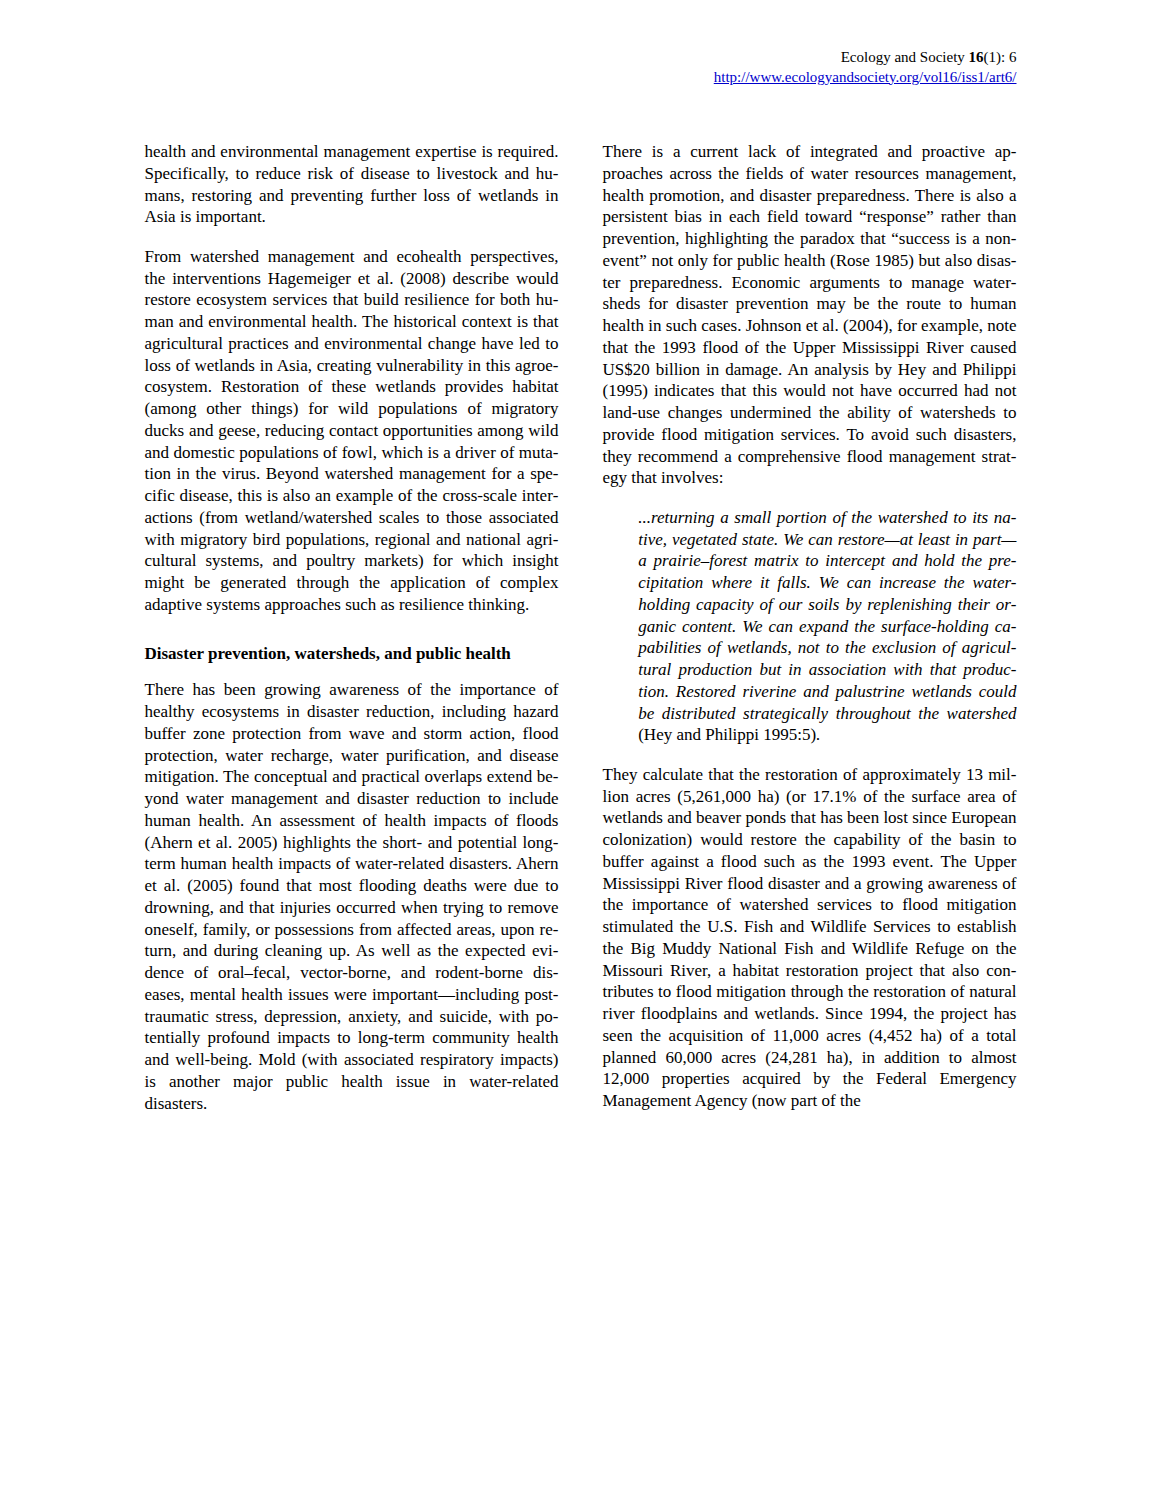Ecology and Society 16(1): 6
http://www.ecologyandsociety.org/vol16/iss1/art6/
health and environmental management expertise is required. Specifically, to reduce risk of disease to livestock and humans, restoring and preventing further loss of wetlands in Asia is important.
From watershed management and ecohealth perspectives, the interventions Hagemeiger et al. (2008) describe would restore ecosystem services that build resilience for both human and environmental health. The historical context is that agricultural practices and environmental change have led to loss of wetlands in Asia, creating vulnerability in this agroecosystem. Restoration of these wetlands provides habitat (among other things) for wild populations of migratory ducks and geese, reducing contact opportunities among wild and domestic populations of fowl, which is a driver of mutation in the virus. Beyond watershed management for a specific disease, this is also an example of the cross-scale interactions (from wetland/watershed scales to those associated with migratory bird populations, regional and national agricultural systems, and poultry markets) for which insight might be generated through the application of complex adaptive systems approaches such as resilience thinking.
Disaster prevention, watersheds, and public health
There has been growing awareness of the importance of healthy ecosystems in disaster reduction, including hazard buffer zone protection from wave and storm action, flood protection, water recharge, water purification, and disease mitigation. The conceptual and practical overlaps extend beyond water management and disaster reduction to include human health. An assessment of health impacts of floods (Ahern et al. 2005) highlights the short- and potential long-term human health impacts of water-related disasters. Ahern et al. (2005) found that most flooding deaths were due to drowning, and that injuries occurred when trying to remove oneself, family, or possessions from affected areas, upon return, and during cleaning up. As well as the expected evidence of oral–fecal, vector-borne, and rodent-borne diseases, mental health issues were important—including post-traumatic stress, depression, anxiety, and suicide, with potentially profound impacts to long-term community health and well-being. Mold (with associated respiratory impacts) is another major public health issue in water-related disasters.
There is a current lack of integrated and proactive approaches across the fields of water resources management, health promotion, and disaster preparedness. There is also a persistent bias in each field toward “response” rather than prevention, highlighting the paradox that “success is a non-event” not only for public health (Rose 1985) but also disaster preparedness. Economic arguments to manage watersheds for disaster prevention may be the route to human health in such cases. Johnson et al. (2004), for example, note that the 1993 flood of the Upper Mississippi River caused US$20 billion in damage. An analysis by Hey and Philippi (1995) indicates that this would not have occurred had not land-use changes undermined the ability of watersheds to provide flood mitigation services. To avoid such disasters, they recommend a comprehensive flood management strategy that involves:
...returning a small portion of the watershed to its native, vegetated state. We can restore—at least in part—a prairie–forest matrix to intercept and hold the precipitation where it falls. We can increase the water-holding capacity of our soils by replenishing their organic content. We can expand the surface-holding capabilities of wetlands, not to the exclusion of agricultural production but in association with that production. Restored riverine and palustrine wetlands could be distributed strategically throughout the watershed (Hey and Philippi 1995:5).
They calculate that the restoration of approximately 13 million acres (5,261,000 ha) (or 17.1% of the surface area of wetlands and beaver ponds that has been lost since European colonization) would restore the capability of the basin to buffer against a flood such as the 1993 event. The Upper Mississippi River flood disaster and a growing awareness of the importance of watershed services to flood mitigation stimulated the U.S. Fish and Wildlife Services to establish the Big Muddy National Fish and Wildlife Refuge on the Missouri River, a habitat restoration project that also contributes to flood mitigation through the restoration of natural river floodplains and wetlands. Since 1994, the project has seen the acquisition of 11,000 acres (4,452 ha) of a total planned 60,000 acres (24,281 ha), in addition to almost 12,000 properties acquired by the Federal Emergency Management Agency (now part of the